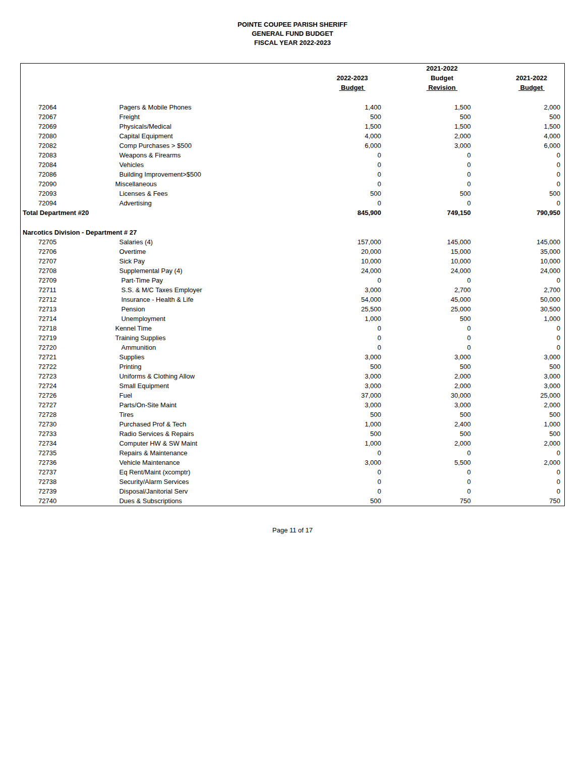POINTE COUPEE PARISH SHERIFF
GENERAL FUND BUDGET
FISCAL YEAR 2022-2023
| | | | | | | | 2021-2022 | | |
| | | | | | 2022-2023 | | Budget | | 2021-2022 |
| | | | | | Budget | | Revision | | Budget |
| 72064 | | Pagers & Mobile Phones | | | 1,400 | | 1,500 | | 2,000 |
| 72067 | | Freight | | | 500 | | 500 | | 500 |
| 72069 | | Physicals/Medical | | | 1,500 | | 1,500 | | 1,500 |
| 72080 | | Capital Equipment | | | 4,000 | | 2,000 | | 4,000 |
| 72082 | | Comp Purchases > $500 | | | 6,000 | | 3,000 | | 6,000 |
| 72083 | | Weapons & Firearms | | | 0 | | 0 | | 0 |
| 72084 | | Vehicles | | | 0 | | 0 | | 0 |
| 72086 | | Building Improvement>$500 | | | 0 | | 0 | | 0 |
| 72090 | | Miscellaneous | | | 0 | | 0 | | 0 |
| 72093 | | Licenses & Fees | | | 500 | | 500 | | 500 |
| 72094 | | Advertising | | | 0 | | 0 | | 0 |
| Total Department #20 | | | 845,900 | | 749,150 | | 790,950 |
| Narcotics Division - Department # 27 | | | | | | | |
| 72705 | | Salaries (4) | | | 157,000 | | 145,000 | | 145,000 |
| 72706 | | Overtime | | | 20,000 | | 15,000 | | 35,000 |
| 72707 | | Sick Pay | | | 10,000 | | 10,000 | | 10,000 |
| 72708 | | Supplemental Pay (4) | | | 24,000 | | 24,000 | | 24,000 |
| 72709 | | Part-Time Pay | | | 0 | | 0 | | 0 |
| 72711 | | S.S. & M/C Taxes Employer | | | 3,000 | | 2,700 | | 2,700 |
| 72712 | | Insurance - Health & Life | | | 54,000 | | 45,000 | | 50,000 |
| 72713 | | Pension | | | 25,500 | | 25,000 | | 30,500 |
| 72714 | | Unemployment | | | 1,000 | | 500 | | 1,000 |
| 72718 | | Kennel Time | | | 0 | | 0 | | 0 |
| 72719 | | Training Supplies | | | 0 | | 0 | | 0 |
| 72720 | | Ammunition | | | 0 | | 0 | | 0 |
| 72721 | | Supplies | | | 3,000 | | 3,000 | | 3,000 |
| 72722 | | Printing | | | 500 | | 500 | | 500 |
| 72723 | | Uniforms & Clothing Allow | | | 3,000 | | 2,000 | | 3,000 |
| 72724 | | Small Equipment | | | 3,000 | | 2,000 | | 3,000 |
| 72726 | | Fuel | | | 37,000 | | 30,000 | | 25,000 |
| 72727 | | Parts/On-Site Maint | | | 3,000 | | 3,000 | | 2,000 |
| 72728 | | Tires | | | 500 | | 500 | | 500 |
| 72730 | | Purchased Prof & Tech | | | 1,000 | | 2,400 | | 1,000 |
| 72733 | | Radio Services & Repairs | | | 500 | | 500 | | 500 |
| 72734 | | Computer HW & SW Maint | | | 1,000 | | 2,000 | | 2,000 |
| 72735 | | Repairs & Maintenance | | | 0 | | 0 | | 0 |
| 72736 | | Vehicle Maintenance | | | 3,000 | | 5,500 | | 2,000 |
| 72737 | | Eq Rent/Maint (xcomptr) | | | 0 | | 0 | | 0 |
| 72738 | | Security/Alarm Services | | | 0 | | 0 | | 0 |
| 72739 | | Disposal/Janitorial Serv | | | 0 | | 0 | | 0 |
| 72740 | | Dues & Subscriptions | | | 500 | | 750 | | 750 |
Page 11 of 17